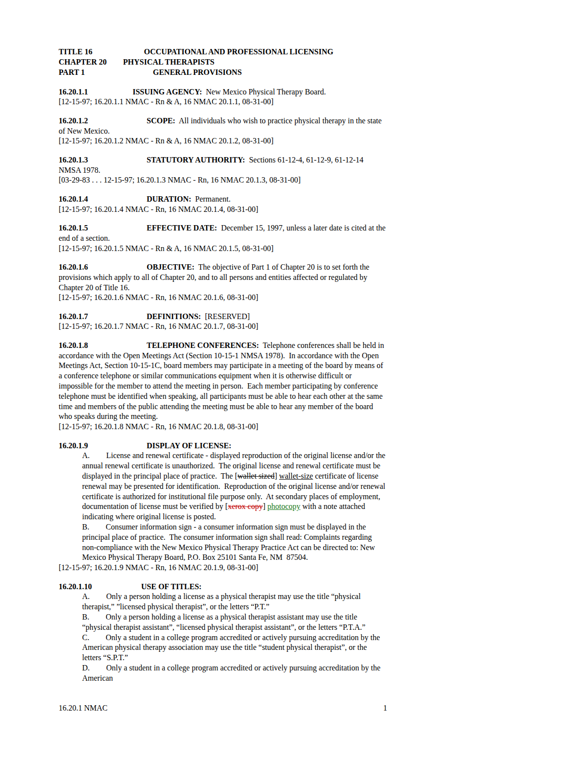TITLE 16 OCCUPATIONAL AND PROFESSIONAL LICENSING
CHAPTER 20 PHYSICAL THERAPISTS
PART 1 GENERAL PROVISIONS
16.20.1.1 ISSUING AGENCY: New Mexico Physical Therapy Board.
[12-15-97; 16.20.1.1 NMAC - Rn & A, 16 NMAC 20.1.1, 08-31-00]
16.20.1.2 SCOPE: All individuals who wish to practice physical therapy in the state of New Mexico.
[12-15-97; 16.20.1.2 NMAC - Rn & A, 16 NMAC 20.1.2, 08-31-00]
16.20.1.3 STATUTORY AUTHORITY: Sections 61-12-4, 61-12-9, 61-12-14 NMSA 1978.
[03-29-83 . . . 12-15-97; 16.20.1.3 NMAC - Rn, 16 NMAC 20.1.3, 08-31-00]
16.20.1.4 DURATION: Permanent.
[12-15-97; 16.20.1.4 NMAC - Rn, 16 NMAC 20.1.4, 08-31-00]
16.20.1.5 EFFECTIVE DATE: December 15, 1997, unless a later date is cited at the end of a section.
[12-15-97; 16.20.1.5 NMAC - Rn & A, 16 NMAC 20.1.5, 08-31-00]
16.20.1.6 OBJECTIVE: The objective of Part 1 of Chapter 20 is to set forth the provisions which apply to all of Chapter 20, and to all persons and entities affected or regulated by Chapter 20 of Title 16.
[12-15-97; 16.20.1.6 NMAC - Rn, 16 NMAC 20.1.6, 08-31-00]
16.20.1.7 DEFINITIONS: [RESERVED]
[12-15-97; 16.20.1.7 NMAC - Rn, 16 NMAC 20.1.7, 08-31-00]
16.20.1.8 TELEPHONE CONFERENCES: Telephone conferences shall be held in accordance with the Open Meetings Act (Section 10-15-1 NMSA 1978). In accordance with the Open Meetings Act, Section 10-15-1C, board members may participate in a meeting of the board by means of a conference telephone or similar communications equipment when it is otherwise difficult or impossible for the member to attend the meeting in person. Each member participating by conference telephone must be identified when speaking, all participants must be able to hear each other at the same time and members of the public attending the meeting must be able to hear any member of the board who speaks during the meeting.
[12-15-97; 16.20.1.8 NMAC - Rn, 16 NMAC 20.1.8, 08-31-00]
16.20.1.9 DISPLAY OF LICENSE:
A. License and renewal certificate - displayed reproduction of the original license and/or the annual renewal certificate is unauthorized. The original license and renewal certificate must be displayed in the principal place of practice. The [wallet sized] wallet-size certificate of license renewal may be presented for identification. Reproduction of the original license and/or renewal certificate is authorized for institutional file purpose only. At secondary places of employment, documentation of license must be verified by [xerox copy] photocopy with a note attached indicating where original license is posted.
B. Consumer information sign - a consumer information sign must be displayed in the principal place of practice. The consumer information sign shall read: Complaints regarding non-compliance with the New Mexico Physical Therapy Practice Act can be directed to: New Mexico Physical Therapy Board, P.O. Box 25101 Santa Fe, NM 87504.
[12-15-97; 16.20.1.9 NMAC - Rn, 16 NMAC 20.1.9, 08-31-00]
16.20.1.10 USE OF TITLES:
A. Only a person holding a license as a physical therapist may use the title “physical therapist,” ”licensed physical therapist”, or the letters “P.T.”
B. Only a person holding a license as a physical therapist assistant may use the title “physical therapist assistant”, “licensed physical therapist assistant”, or the letters “P.T.A.”
C. Only a student in a college program accredited or actively pursuing accreditation by the American physical therapy association may use the title “student physical therapist”, or the letters “S.P.T.”
D. Only a student in a college program accredited or actively pursuing accreditation by the American
16.20.1 NMAC 1